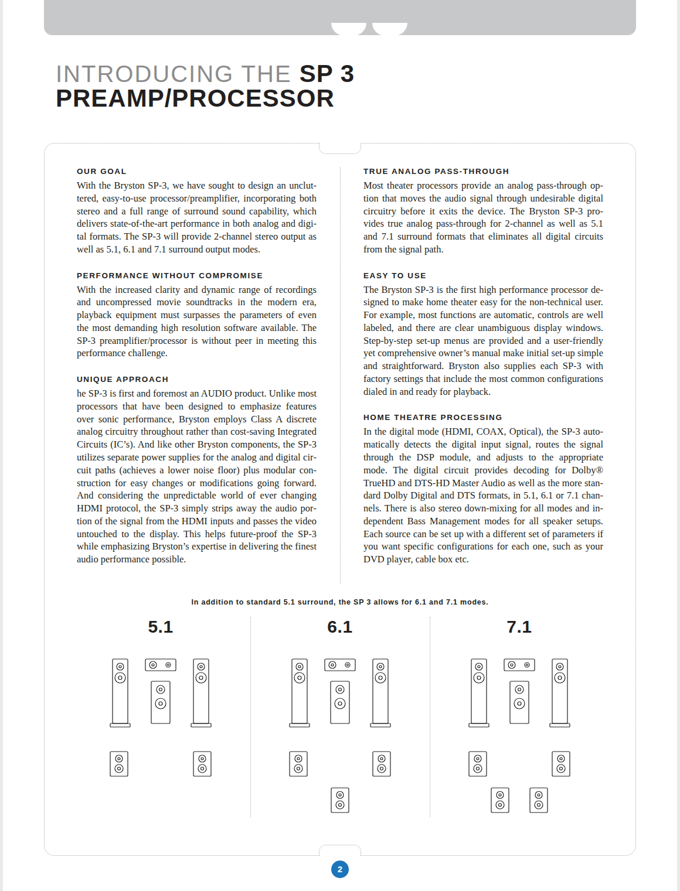Introducing the SP 3 Preamp/Processor
Our Goal
With the Bryston SP-3, we have sought to design an uncluttered, easy-to-use processor/preamplifier, incorporating both stereo and a full range of surround sound capability, which delivers state-of-the-art performance in both analog and digital formats. The SP-3 will provide 2-channel stereo output as well as 5.1, 6.1 and 7.1 surround output modes.
Performance Without Compromise
With the increased clarity and dynamic range of recordings and uncompressed movie soundtracks in the modern era, playback equipment must surpasses the parameters of even the most demanding high resolution software available. The SP-3 preamplifier/processor is without peer in meeting this performance challenge.
Unique Approach
he SP-3 is first and foremost an AUDIO product. Unlike most processors that have been designed to emphasize features over sonic performance, Bryston employs Class A discrete analog circuitry throughout rather than cost-saving Integrated Circuits (IC’s). And like other Bryston components, the SP-3 utilizes separate power supplies for the analog and digital circuit paths (achieves a lower noise floor) plus modular construction for easy changes or modifications going forward. And considering the unpredictable world of ever changing HDMI protocol, the SP-3 simply strips away the audio portion of the signal from the HDMI inputs and passes the video untouched to the display. This helps future-proof the SP-3 while emphasizing Bryston’s expertise in delivering the finest audio performance possible.
True Analog Pass-Through
Most theater processors provide an analog pass-through option that moves the audio signal through undesirable digital circuitry before it exits the device. The Bryston SP-3 provides true analog pass-through for 2-channel as well as 5.1 and 7.1 surround formats that eliminates all digital circuits from the signal path.
Easy to Use
The Bryston SP-3 is the first high performance processor designed to make home theater easy for the non-technical user. For example, most functions are automatic, controls are well labeled, and there are clear unambiguous display windows. Step-by-step set-up menus are provided and a user-friendly yet comprehensive owner’s manual make initial set-up simple and straightforward. Bryston also supplies each SP-3 with factory settings that include the most common configurations dialed in and ready for playback.
Home Theatre Processing
In the digital mode (HDMI, COAX, Optical), the SP-3 automatically detects the digital input signal, routes the signal through the DSP module, and adjusts to the appropriate mode. The digital circuit provides decoding for Dolby® TrueHD and DTS-HD Master Audio as well as the more standard Dolby Digital and DTS formats, in 5.1, 6.1 or 7.1 channels. There is also stereo down-mixing for all modes and independent Bass Management modes for all speaker setups. Each source can be set up with a different set of parameters if you want specific configurations for each one, such as your DVD player, cable box etc.
In addition to standard 5.1 surround, the SP 3 allows for 6.1 and 7.1 modes.
5.1
6.1
7.1
2